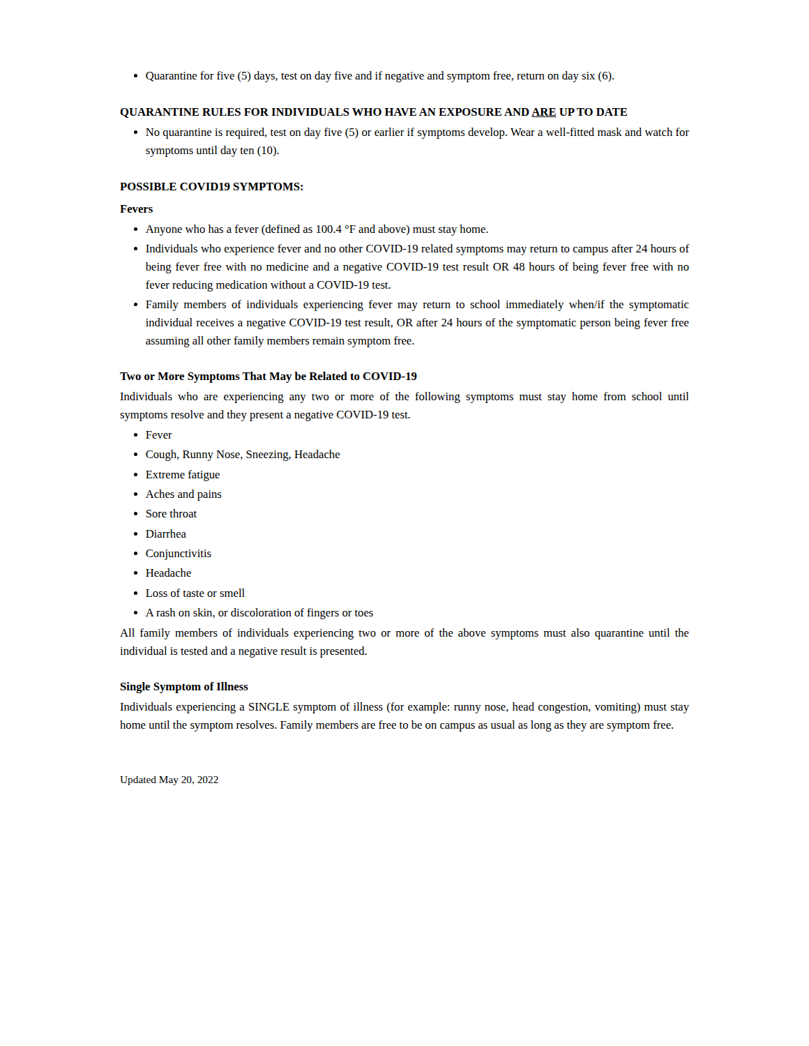Quarantine for five (5) days, test on day five and if negative and symptom free, return on day six (6).
Quarantine Rules for Individuals Who Have an Exposure and Are Up to Date
No quarantine is required, test on day five (5) or earlier if symptoms develop. Wear a well-fitted mask and watch for symptoms until day ten (10).
Possible COVID19 Symptoms:
Fevers
Anyone who has a fever (defined as 100.4 °F and above) must stay home.
Individuals who experience fever and no other COVID-19 related symptoms may return to campus after 24 hours of being fever free with no medicine and a negative COVID-19 test result OR 48 hours of being fever free with no fever reducing medication without a COVID-19 test.
Family members of individuals experiencing fever may return to school immediately when/if the symptomatic individual receives a negative COVID-19 test result, OR after 24 hours of the symptomatic person being fever free assuming all other family members remain symptom free.
Two or More Symptoms That May be Related to COVID-19
Individuals who are experiencing any two or more of the following symptoms must stay home from school until symptoms resolve and they present a negative COVID-19 test.
Fever
Cough, Runny Nose, Sneezing, Headache
Extreme fatigue
Aches and pains
Sore throat
Diarrhea
Conjunctivitis
Headache
Loss of taste or smell
A rash on skin, or discoloration of fingers or toes
All family members of individuals experiencing two or more of the above symptoms must also quarantine until the individual is tested and a negative result is presented.
Single Symptom of Illness
Individuals experiencing a SINGLE symptom of illness (for example: runny nose, head congestion, vomiting) must stay home until the symptom resolves. Family members are free to be on campus as usual as long as they are symptom free.
Updated May 20, 2022